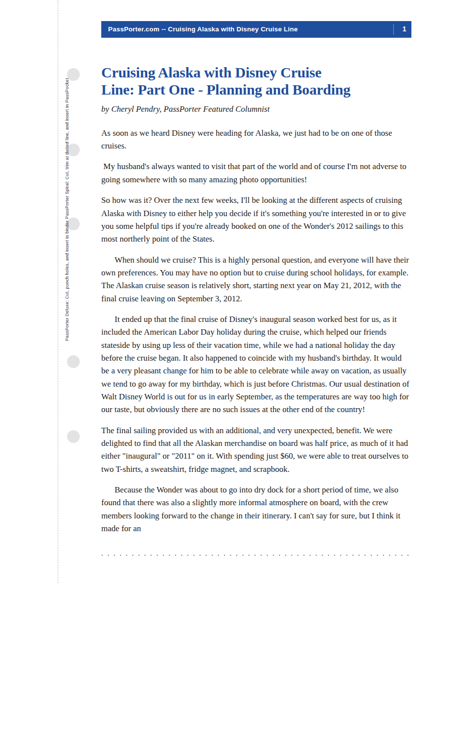PassPorter Deluxe: Cut, punch holes, and insert in binder PassPorter Spiral: Cut, trim at dotted line, and insert in PassPocket
PassPorter.com -- Cruising Alaska with Disney Cruise Line 1
Cruising Alaska with Disney Cruise
Line: Part One - Planning and Boarding
by Cheryl Pendry, PassPorter Featured Columnist
As soon as we heard Disney were heading for Alaska, we just had to be on one of those cruises.
My husband's always wanted to visit that part of the world and of course I'm not adverse to going somewhere with so many amazing photo opportunities!
So how was it? Over the next few weeks, I'll be looking at the different aspects of cruising Alaska with Disney to either help you decide if it's something you're interested in or to give you some helpful tips if you're already booked on one of the Wonder's 2012 sailings to this most northerly point of the States.
When should we cruise? This is a highly personal question, and everyone will have their own preferences. You may have no option but to cruise during school holidays, for example. The Alaskan cruise season is relatively short, starting next year on May 21, 2012, with the final cruise leaving on September 3, 2012.
It ended up that the final cruise of Disney's inaugural season worked best for us, as it included the American Labor Day holiday during the cruise, which helped our friends stateside by using up less of their vacation time, while we had a national holiday the day before the cruise began. It also happened to coincide with my husband's birthday. It would be a very pleasant change for him to be able to celebrate while away on vacation, as usually we tend to go away for my birthday, which is just before Christmas. Our usual destination of Walt Disney World is out for us in early September, as the temperatures are way too high for our taste, but obviously there are no such issues at the other end of the country!
The final sailing provided us with an additional, and very unexpected, benefit. We were delighted to find that all the Alaskan merchandise on board was half price, as much of it had either "inaugural" or "2011" on it. With spending just $60, we were able to treat ourselves to two T-shirts, a sweatshirt, fridge magnet, and scrapbook.
Because the Wonder was about to go into dry dock for a short period of time, we also found that there was also a slightly more informal atmosphere on board, with the crew members looking forward to the change in their itinerary. I can't say for sure, but I think it made for an
. . . . . . . . . . . . . . . . . . . . . . . . . . . . . . . . . . . . . . . . . . . . . . . . . . . . . . . . . . . . . . . . . . . . . . . . . . . . . . .